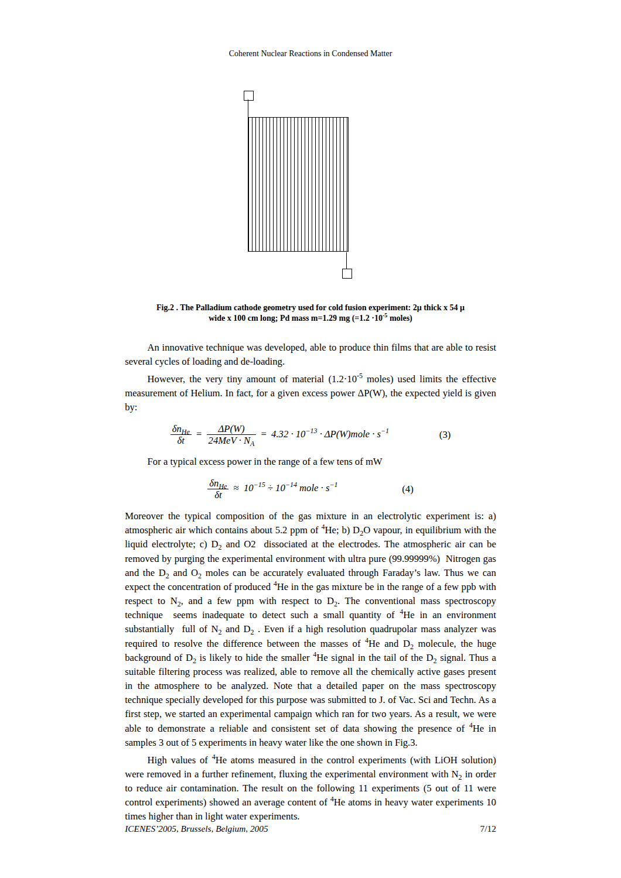Coherent Nuclear Reactions in Condensed Matter
Fig.2 . The Palladium cathode geometry used for cold fusion experiment: 2μ thick x 54 μ wide x 100 cm long; Pd mass m=1.29 mg (=1.2 ·10-5 moles)
An innovative technique was developed, able to produce thin films that are able to resist several cycles of loading and de-loading.
However, the very tiny amount of material (1.2·10-5 moles) used limits the effective measurement of Helium. In fact, for a given excess power ΔP(W), the expected yield is given by:
δnHe δt = ΔP(W) 24MeV · NA = 4.32 · 10−13 · ΔP(W)mole · s−1 (3)
For a typical excess power in the range of a few tens of mW
δnHe δt ≈ 10−15 ÷ 10−14 mole · s−1 (4)
Moreover the typical composition of the gas mixture in an electrolytic experiment is: a) atmospheric air which contains about 5.2 ppm of 4He; b) D2O vapour, in equilibrium with the liquid electrolyte; c) D2 and O2 dissociated at the electrodes. The atmospheric air can be removed by purging the experimental environment with ultra pure (99.99999%) Nitrogen gas and the D2 and O2 moles can be accurately evaluated through Faraday’s law. Thus we can expect the concentration of produced 4He in the gas mixture be in the range of a few ppb with respect to N2, and a few ppm with respect to D2. The conventional mass spectroscopy technique seems inadequate to detect such a small quantity of 4He in an environment substantially full of N2 and D2 . Even if a high resolution quadrupolar mass analyzer was required to resolve the difference between the masses of 4He and D2 molecule, the huge background of D2 is likely to hide the smaller 4He signal in the tail of the D2 signal. Thus a suitable filtering process was realized, able to remove all the chemically active gases present in the atmosphere to be analyzed. Note that a detailed paper on the mass spectroscopy technique specially developed for this purpose was submitted to J. of Vac. Sci and Techn. As a first step, we started an experimental campaign which ran for two years. As a result, we were able to demonstrate a reliable and consistent set of data showing the presence of 4He in samples 3 out of 5 experiments in heavy water like the one shown in Fig.3.
High values of 4He atoms measured in the control experiments (with LiOH solution) were removed in a further refinement, fluxing the experimental environment with N2 in order to reduce air contamination. The result on the following 11 experiments (5 out of 11 were control experiments) showed an average content of 4He atoms in heavy water experiments 10 times higher than in light water experiments.
ICENES’2005, Brussels, Belgium, 2005 7/12